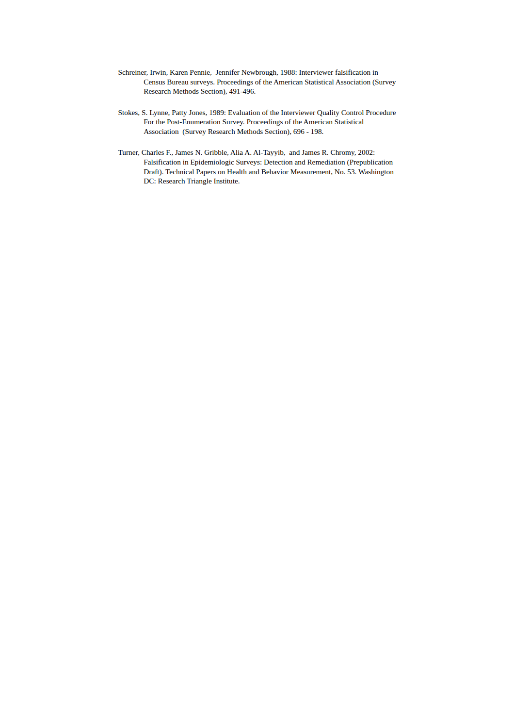Schreiner, Irwin, Karen Pennie, Jennifer Newbrough, 1988: Interviewer falsification in Census Bureau surveys. Proceedings of the American Statistical Association (Survey Research Methods Section), 491-496.
Stokes, S. Lynne, Patty Jones, 1989: Evaluation of the Interviewer Quality Control Procedure For the Post-Enumeration Survey. Proceedings of the American Statistical Association (Survey Research Methods Section), 696 - 198.
Turner, Charles F., James N. Gribble, Alia A. Al-Tayyib, and James R. Chromy, 2002: Falsification in Epidemiologic Surveys: Detection and Remediation (Prepublication Draft). Technical Papers on Health and Behavior Measurement, No. 53. Washington DC: Research Triangle Institute.